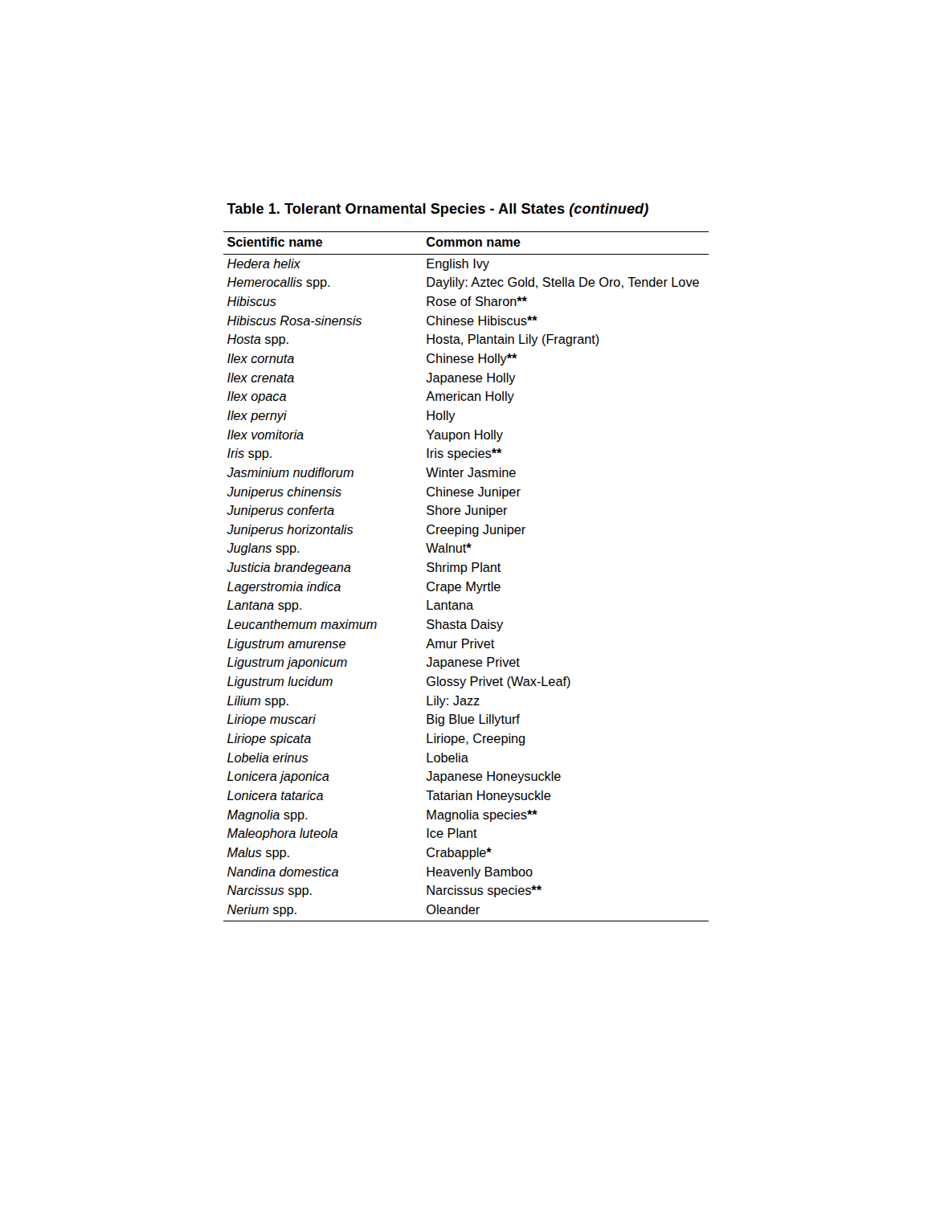Table 1. Tolerant Ornamental Species - All States (continued)
| Scientific name | Common name |
| --- | --- |
| Hedera helix | English Ivy |
| Hemerocallis spp. | Daylily: Aztec Gold, Stella De Oro, Tender Love |
| Hibiscus | Rose of Sharon ** |
| Hibiscus Rosa-sinensis | Chinese Hibiscus ** |
| Hosta spp. | Hosta, Plantain Lily (Fragrant) |
| Ilex cornuta | Chinese Holly ** |
| Ilex crenata | Japanese Holly |
| Ilex opaca | American Holly |
| Ilex pernyi | Holly |
| Ilex vomitoria | Yaupon Holly |
| Iris spp. | Iris species ** |
| Jasminium nudiflorum | Winter Jasmine |
| Juniperus chinensis | Chinese Juniper |
| Juniperus conferta | Shore Juniper |
| Juniperus horizontalis | Creeping Juniper |
| Juglans spp. | Walnut * |
| Justicia brandegeana | Shrimp Plant |
| Lagerstromia indica | Crape Myrtle |
| Lantana spp. | Lantana |
| Leucanthemum maximum | Shasta Daisy |
| Ligustrum amurense | Amur Privet |
| Ligustrum japonicum | Japanese Privet |
| Ligustrum lucidum | Glossy Privet (Wax-Leaf) |
| Lilium spp. | Lily: Jazz |
| Liriope muscari | Big Blue Lillyturf |
| Liriope spicata | Liriope, Creeping |
| Lobelia erinus | Lobelia |
| Lonicera japonica | Japanese Honeysuckle |
| Lonicera tatarica | Tatarian Honeysuckle |
| Magnolia spp. | Magnolia species ** |
| Maleophora luteola | Ice Plant |
| Malus spp. | Crabapple * |
| Nandina domestica | Heavenly Bamboo |
| Narcissus spp. | Narcissus species ** |
| Nerium spp. | Oleander |